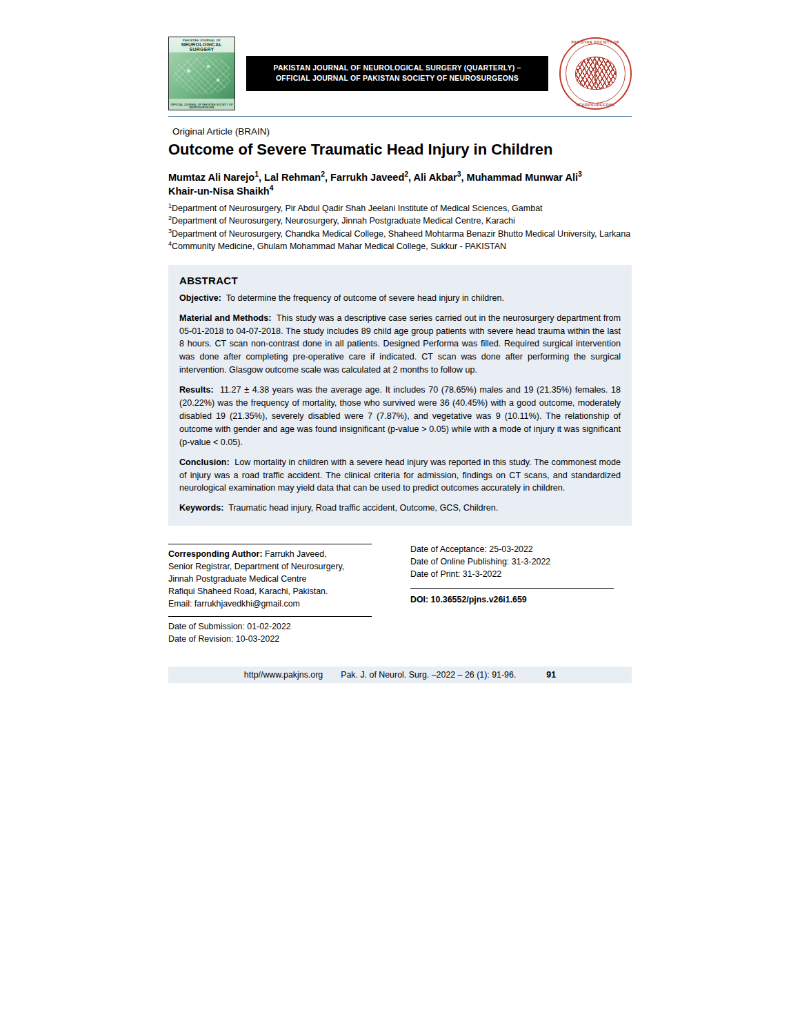PAKISTAN JOURNAL OF
NEUROLOGICAL
SURGERY
OFFICIAL JOURNAL OF PAKISTAN SOCIETY OF NEUROSURGEONS
PAKISTAN JOURNAL OF NEUROLOGICAL SURGERY (QUARTERLY) –
OFFICIAL JOURNAL OF PAKISTAN SOCIETY OF NEUROSURGEONS
PAKISTAN SOCIETY OF
NEUROSURGEONS
Original Article (BRAIN)
Outcome of Severe Traumatic Head Injury in Children
Mumtaz Ali Narejo1, Lal Rehman2, Farrukh Javeed2, Ali Akbar3, Muhammad Munwar Ali3
Khair-un-Nisa Shaikh4
1Department of Neurosurgery, Pir Abdul Qadir Shah Jeelani Institute of Medical Sciences, Gambat
2Department of Neurosurgery, Neurosurgery, Jinnah Postgraduate Medical Centre, Karachi
3Department of Neurosurgery, Chandka Medical College, Shaheed Mohtarma Benazir Bhutto Medical University, Larkana
4Community Medicine, Ghulam Mohammad Mahar Medical College, Sukkur - PAKISTAN
ABSTRACT
Objective: To determine the frequency of outcome of severe head injury in children.
Material and Methods: This study was a descriptive case series carried out in the neurosurgery department from 05-01-2018 to 04-07-2018. The study includes 89 child age group patients with severe head trauma within the last 8 hours. CT scan non-contrast done in all patients. Designed Performa was filled. Required surgical intervention was done after completing pre-operative care if indicated. CT scan was done after performing the surgical intervention. Glasgow outcome scale was calculated at 2 months to follow up.
Results: 11.27 ± 4.38 years was the average age. It includes 70 (78.65%) males and 19 (21.35%) females. 18 (20.22%) was the frequency of mortality, those who survived were 36 (40.45%) with a good outcome, moderately disabled 19 (21.35%), severely disabled were 7 (7.87%), and vegetative was 9 (10.11%). The relationship of outcome with gender and age was found insignificant (p-value > 0.05) while with a mode of injury it was significant (p-value < 0.05).
Conclusion: Low mortality in children with a severe head injury was reported in this study. The commonest mode of injury was a road traffic accident. The clinical criteria for admission, findings on CT scans, and standardized neurological examination may yield data that can be used to predict outcomes accurately in children.
Keywords: Traumatic head injury, Road traffic accident, Outcome, GCS, Children.
Corresponding Author: Farrukh Javeed,
Senior Registrar, Department of Neurosurgery,
Jinnah Postgraduate Medical Centre
Rafiqui Shaheed Road, Karachi, Pakistan.
Email: farrukhjavedkhi@gmail.com
Date of Submission: 01-02-2022
Date of Revision: 10-03-2022
Date of Acceptance: 25-03-2022
Date of Online Publishing: 31-3-2022
Date of Print: 31-3-2022
DOI: 10.36552/pjns.v26i1.659
http//www.pakjns.org Pak. J. of Neurol. Surg. –2022 – 26 (1): 91-96. 91